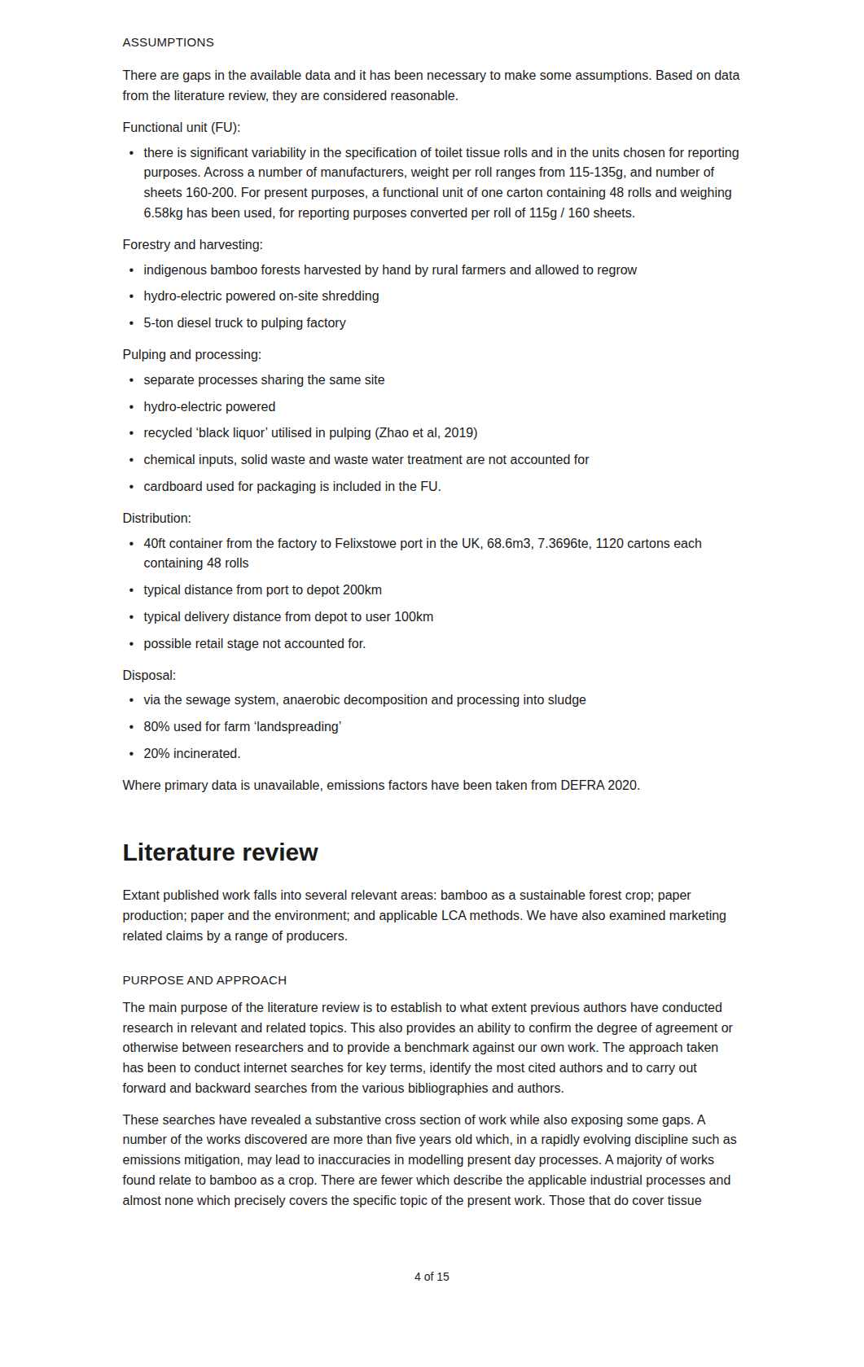ASSUMPTIONS
There are gaps in the available data and it has been necessary to make some assumptions. Based on data from the literature review, they are considered reasonable.
Functional unit (FU):
there is significant variability in the specification of toilet tissue rolls and in the units chosen for reporting purposes. Across a number of manufacturers, weight per roll ranges from 115-135g, and number of sheets 160-200. For present purposes, a functional unit of one carton containing 48 rolls and weighing 6.58kg has been used, for reporting purposes converted per roll of 115g / 160 sheets.
Forestry and harvesting:
indigenous bamboo forests harvested by hand by rural farmers and allowed to regrow
hydro-electric powered on-site shredding
5-ton diesel truck to pulping factory
Pulping and processing:
separate processes sharing the same site
hydro-electric powered
recycled ‘black liquor’ utilised in pulping (Zhao et al, 2019)
chemical inputs, solid waste and waste water treatment are not accounted for
cardboard used for packaging is included in the FU.
Distribution:
40ft container from the factory to Felixstowe port in the UK, 68.6m3, 7.3696te, 1120 cartons each containing 48 rolls
typical distance from port to depot 200km
typical delivery distance from depot to user 100km
possible retail stage not accounted for.
Disposal:
via the sewage system, anaerobic decomposition and processing into sludge
80% used for farm ‘landspreading’
20% incinerated.
Where primary data is unavailable, emissions factors have been taken from DEFRA 2020.
Literature review
Extant published work falls into several relevant areas: bamboo as a sustainable forest crop; paper production; paper and the environment; and applicable LCA methods. We have also examined marketing related claims by a range of producers.
PURPOSE AND APPROACH
The main purpose of the literature review is to establish to what extent previous authors have conducted research in relevant and related topics. This also provides an ability to confirm the degree of agreement or otherwise between researchers and to provide a benchmark against our own work. The approach taken has been to conduct internet searches for key terms, identify the most cited authors and to carry out forward and backward searches from the various bibliographies and authors.
These searches have revealed a substantive cross section of work while also exposing some gaps. A number of the works discovered are more than five years old which, in a rapidly evolving discipline such as emissions mitigation, may lead to inaccuracies in modelling present day processes. A majority of works found relate to bamboo as a crop. There are fewer which describe the applicable industrial processes and almost none which precisely covers the specific topic of the present work. Those that do cover tissue
4 of 15